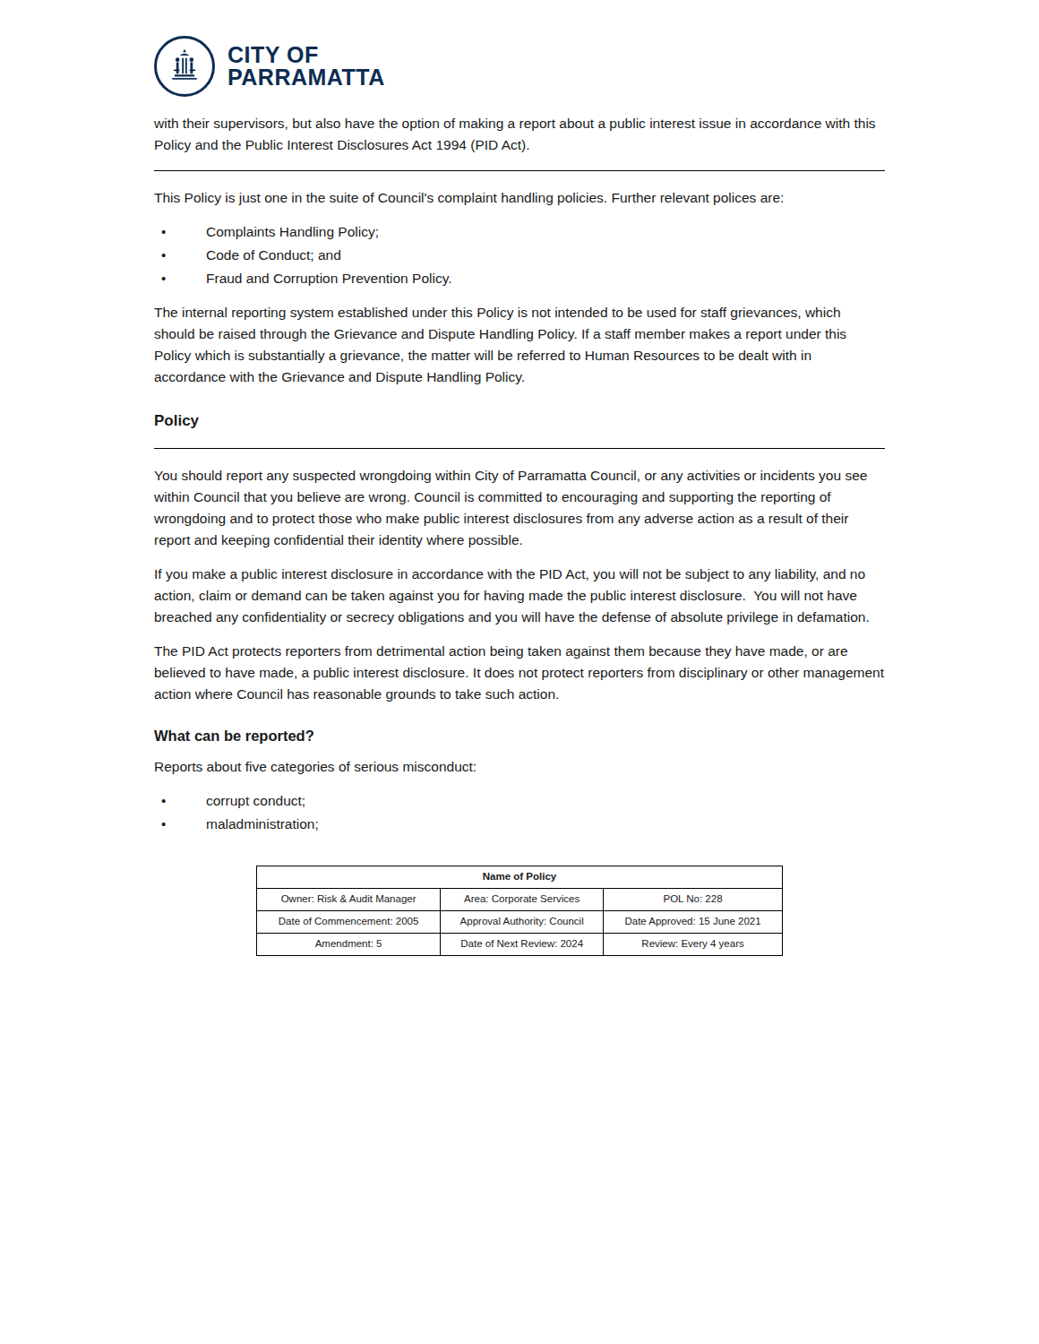CITY OF PARRAMATTA
with their supervisors, but also have the option of making a report about a public interest issue in accordance with this Policy and the Public Interest Disclosures Act 1994 (PID Act).
This Policy is just one in the suite of Council's complaint handling policies. Further relevant polices are:
Complaints Handling Policy;
Code of Conduct; and
Fraud and Corruption Prevention Policy.
The internal reporting system established under this Policy is not intended to be used for staff grievances, which should be raised through the Grievance and Dispute Handling Policy. If a staff member makes a report under this Policy which is substantially a grievance, the matter will be referred to Human Resources to be dealt with in accordance with the Grievance and Dispute Handling Policy.
Policy
You should report any suspected wrongdoing within City of Parramatta Council, or any activities or incidents you see within Council that you believe are wrong. Council is committed to encouraging and supporting the reporting of wrongdoing and to protect those who make public interest disclosures from any adverse action as a result of their report and keeping confidential their identity where possible.
If you make a public interest disclosure in accordance with the PID Act, you will not be subject to any liability, and no action, claim or demand can be taken against you for having made the public interest disclosure. You will not have breached any confidentiality or secrecy obligations and you will have the defense of absolute privilege in defamation.
The PID Act protects reporters from detrimental action being taken against them because they have made, or are believed to have made, a public interest disclosure. It does not protect reporters from disciplinary or other management action where Council has reasonable grounds to take such action.
What can be reported?
Reports about five categories of serious misconduct:
corrupt conduct;
maladministration;
| Name of Policy |
| --- |
| Owner: Risk & Audit Manager | Area: Corporate Services | POL No: 228 |
| Date of Commencement: 2005 | Approval Authority: Council | Date Approved: 15 June 2021 |
| Amendment: 5 | Date of Next Review: 2024 | Review: Every 4 years |